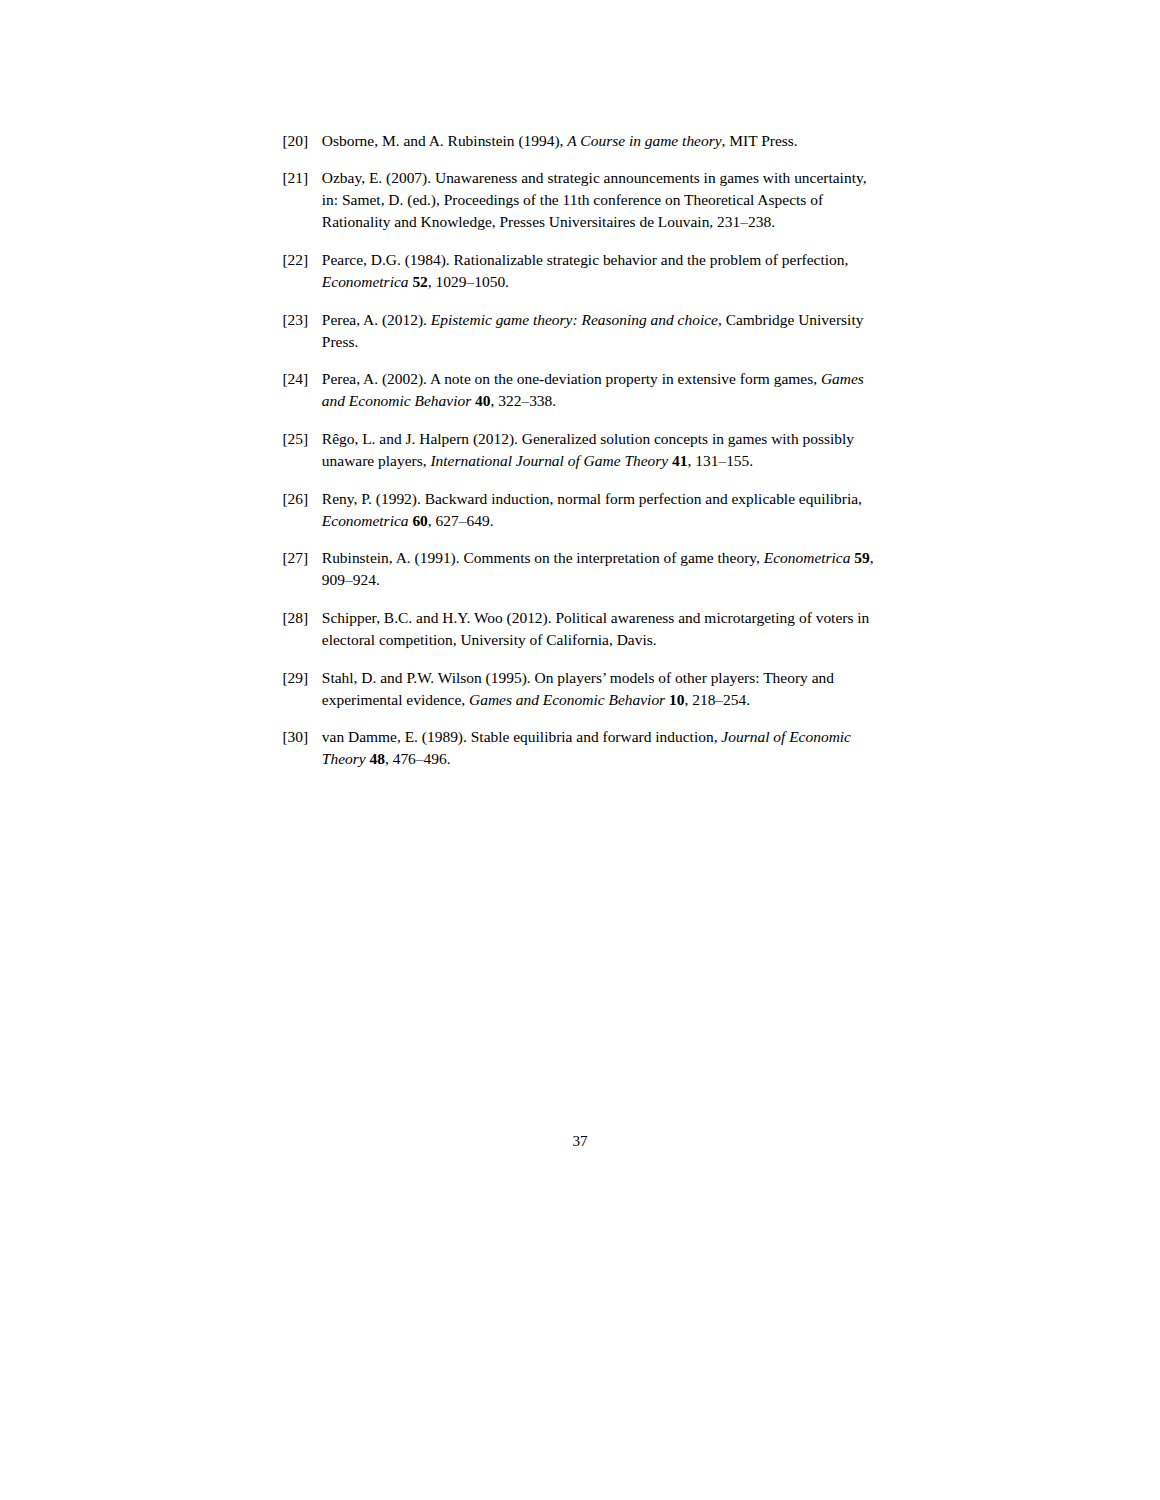[20] Osborne, M. and A. Rubinstein (1994), A Course in game theory, MIT Press.
[21] Ozbay, E. (2007). Unawareness and strategic announcements in games with uncertainty, in: Samet, D. (ed.), Proceedings of the 11th conference on Theoretical Aspects of Rationality and Knowledge, Presses Universitaires de Louvain, 231–238.
[22] Pearce, D.G. (1984). Rationalizable strategic behavior and the problem of perfection, Econometrica 52, 1029–1050.
[23] Perea, A. (2012). Epistemic game theory: Reasoning and choice, Cambridge University Press.
[24] Perea, A. (2002). A note on the one-deviation property in extensive form games, Games and Economic Behavior 40, 322–338.
[25] Rêgo, L. and J. Halpern (2012). Generalized solution concepts in games with possibly unaware players, International Journal of Game Theory 41, 131–155.
[26] Reny, P. (1992). Backward induction, normal form perfection and explicable equilibria, Econometrica 60, 627–649.
[27] Rubinstein, A. (1991). Comments on the interpretation of game theory, Econometrica 59, 909–924.
[28] Schipper, B.C. and H.Y. Woo (2012). Political awareness and microtargeting of voters in electoral competition, University of California, Davis.
[29] Stahl, D. and P.W. Wilson (1995). On players’ models of other players: Theory and experimental evidence, Games and Economic Behavior 10, 218–254.
[30] van Damme, E. (1989). Stable equilibria and forward induction, Journal of Economic Theory 48, 476–496.
37